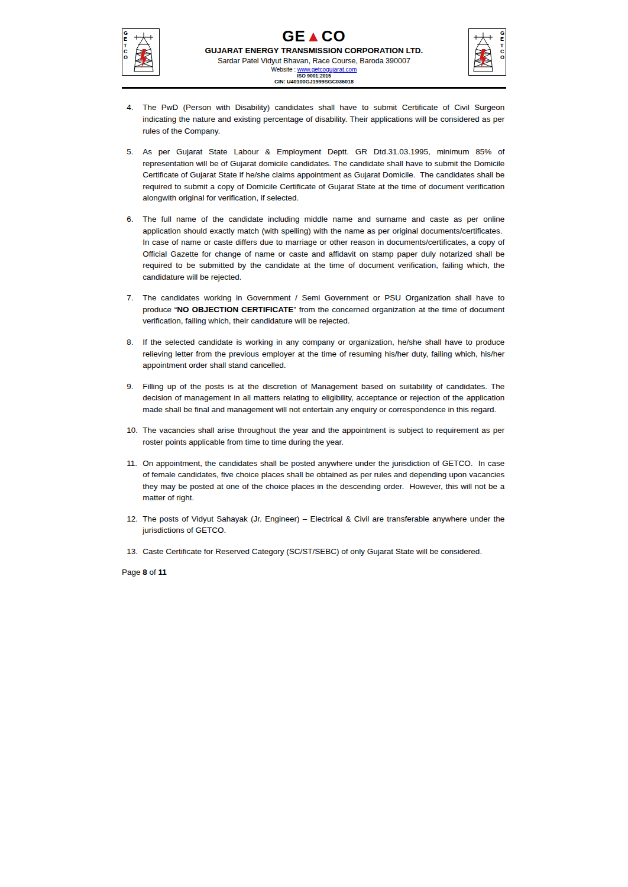GETCO
GE▲CO
GUJARAT ENERGY TRANSMISSION CORPORATION LTD.
Sardar Patel Vidyut Bhavan, Race Course, Baroda 390007
Website : www.getcogujarat.com
ISO 9001:2015
CIN: U40100GJ1999SGC036018
GETCO
The PwD (Person with Disability) candidates shall have to submit Certificate of Civil Surgeon indicating the nature and existing percentage of disability. Their applications will be considered as per rules of the Company.
As per Gujarat State Labour & Employment Deptt. GR Dtd.31.03.1995, minimum 85% of representation will be of Gujarat domicile candidates. The candidate shall have to submit the Domicile Certificate of Gujarat State if he/she claims appointment as Gujarat Domicile. The candidates shall be required to submit a copy of Domicile Certificate of Gujarat State at the time of document verification alongwith original for verification, if selected.
The full name of the candidate including middle name and surname and caste as per online application should exactly match (with spelling) with the name as per original documents/certificates. In case of name or caste differs due to marriage or other reason in documents/certificates, a copy of Official Gazette for change of name or caste and affidavit on stamp paper duly notarized shall be required to be submitted by the candidate at the time of document verification, failing which, the candidature will be rejected.
The candidates working in Government / Semi Government or PSU Organization shall have to produce “NO OBJECTION CERTIFICATE” from the concerned organization at the time of document verification, failing which, their candidature will be rejected.
If the selected candidate is working in any company or organization, he/she shall have to produce relieving letter from the previous employer at the time of resuming his/her duty, failing which, his/her appointment order shall stand cancelled.
Filling up of the posts is at the discretion of Management based on suitability of candidates. The decision of management in all matters relating to eligibility, acceptance or rejection of the application made shall be final and management will not entertain any enquiry or correspondence in this regard.
The vacancies shall arise throughout the year and the appointment is subject to requirement as per roster points applicable from time to time during the year.
On appointment, the candidates shall be posted anywhere under the jurisdiction of GETCO. In case of female candidates, five choice places shall be obtained as per rules and depending upon vacancies they may be posted at one of the choice places in the descending order. However, this will not be a matter of right.
The posts of Vidyut Sahayak (Jr. Engineer) – Electrical & Civil are transferable anywhere under the jurisdictions of GETCO.
Caste Certificate for Reserved Category (SC/ST/SEBC) of only Gujarat State will be considered.
Page 8 of 11